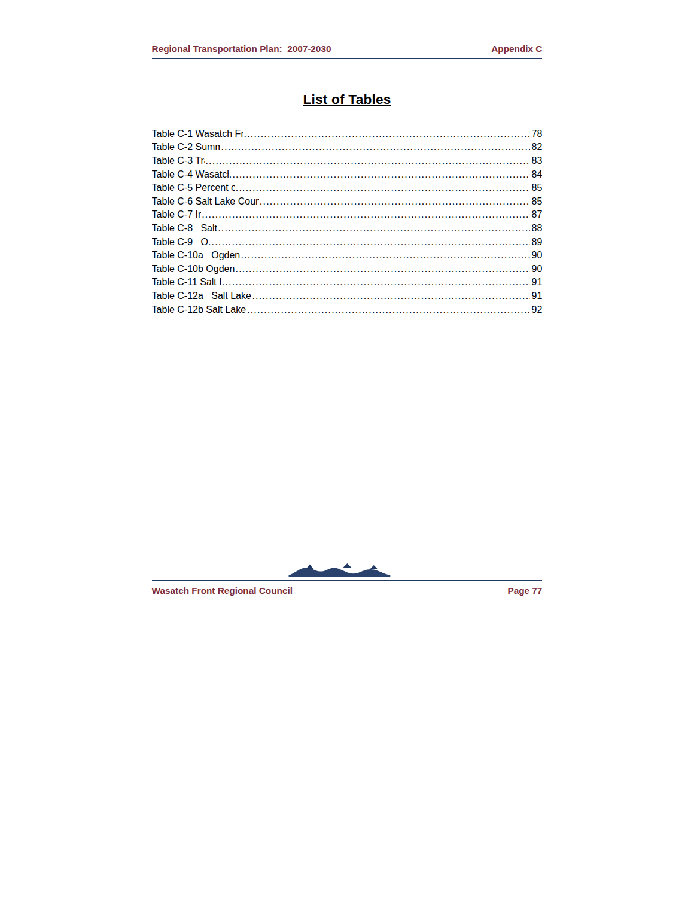Regional Transportation Plan: 2007-2030
Appendix C
List of Tables
Table C-1 Wasatch Front Region Non-attainment Designations 78
Table C-2 Summary of 2003 HPMS Factors 82
Table C-3 Travel Characteristics 83
Table C-4 Wasatch Front Lane Miles: 2001 - 2030 84
Table C-5 Percent of Trips by Purpose and Time of Day 85
Table C-6 Salt Lake County Modeled Speeds Compared to Observed Speeds 85
Table C-7 Inputs to Mobile6.2 87
Table C-8 Salt Lake City CO Conformity 88
Table C-9 Ogden CO Conformity 89
Table C-10a Ogden PM10 Conformity – Direct Particulates 90
Table C-10b Ogden PM10 Conformity – NOx Precursor 90
Table C-11 Salt Lake County PM10 Budgets 91
Table C-12a Salt Lake County PM10 Conformity – Direct Particulates 91
Table C-12b Salt Lake County PM10 Conformity – Nox Precursors 92
Wasatch Front Regional Council
Page 77